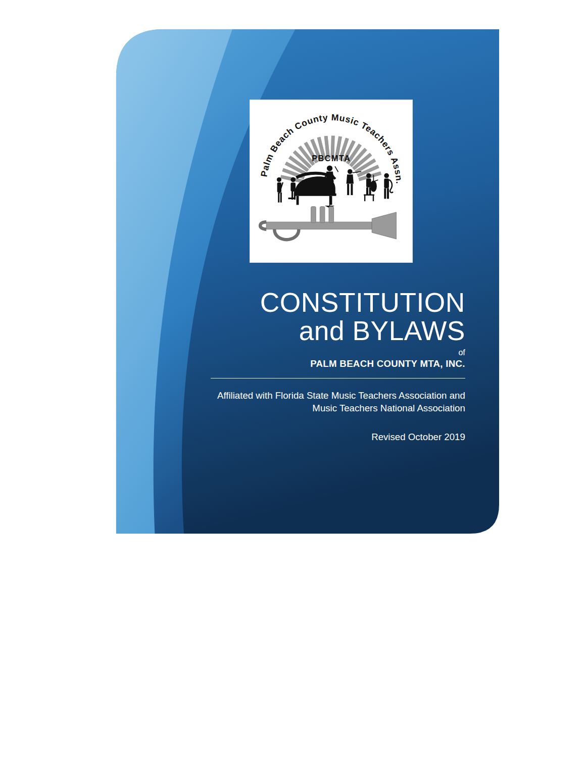Palm Beach County Music Teachers Assn. PBCMTA
CONSTITUTION and BYLAWS
of
PALM BEACH COUNTY MTA, INC.
Affiliated with Florida State Music Teachers Association and Music Teachers National Association
Revised October 2019